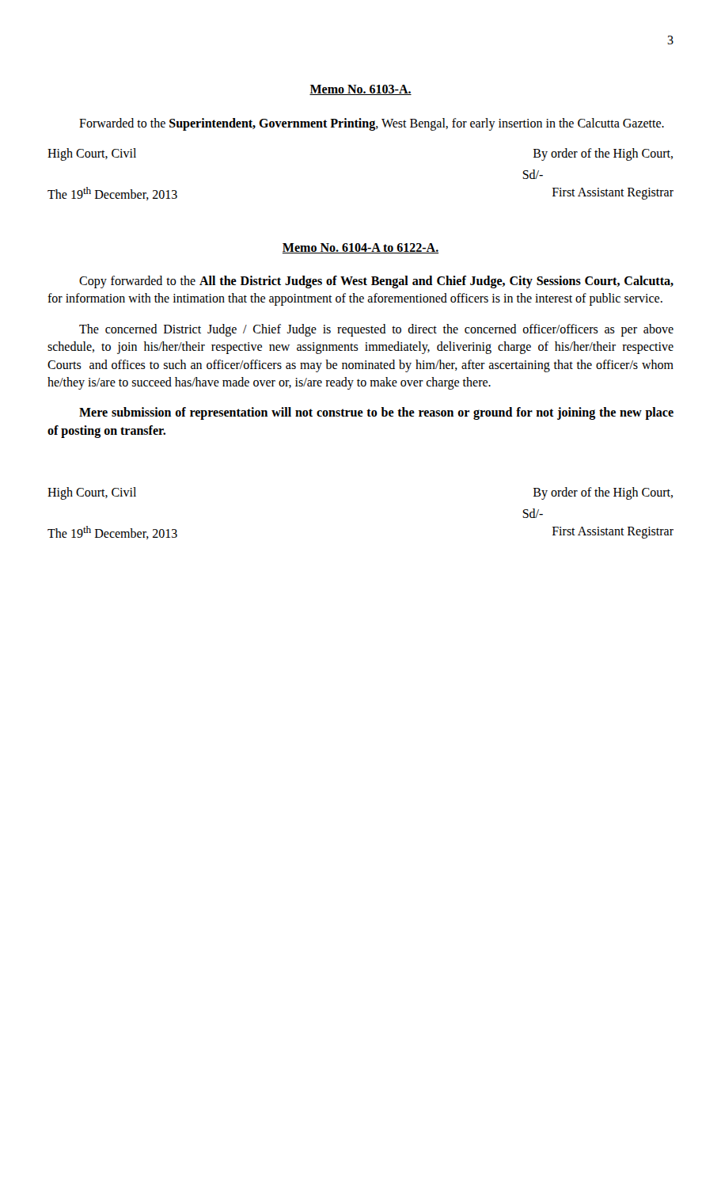3
Memo No. 6103-A.
Forwarded to the Superintendent, Government Printing, West Bengal, for early insertion in the Calcutta Gazette.
High Court, Civil By order of the High Court,
Sd/-
The 19th December, 2013 First Assistant Registrar
Memo No. 6104-A to 6122-A.
Copy forwarded to the All the District Judges of West Bengal and Chief Judge, City Sessions Court, Calcutta, for information with the intimation that the appointment of the aforementioned officers is in the interest of public service.
The concerned District Judge / Chief Judge is requested to direct the concerned officer/officers as per above schedule, to join his/her/their respective new assignments immediately, deliverinig charge of his/her/their respective Courts and offices to such an officer/officers as may be nominated by him/her, after ascertaining that the officer/s whom he/they is/are to succeed has/have made over or, is/are ready to make over charge there.
Mere submission of representation will not construe to be the reason or ground for not joining the new place of posting on transfer.
High Court, Civil By order of the High Court,
Sd/-
The 19th December, 2013 First Assistant Registrar